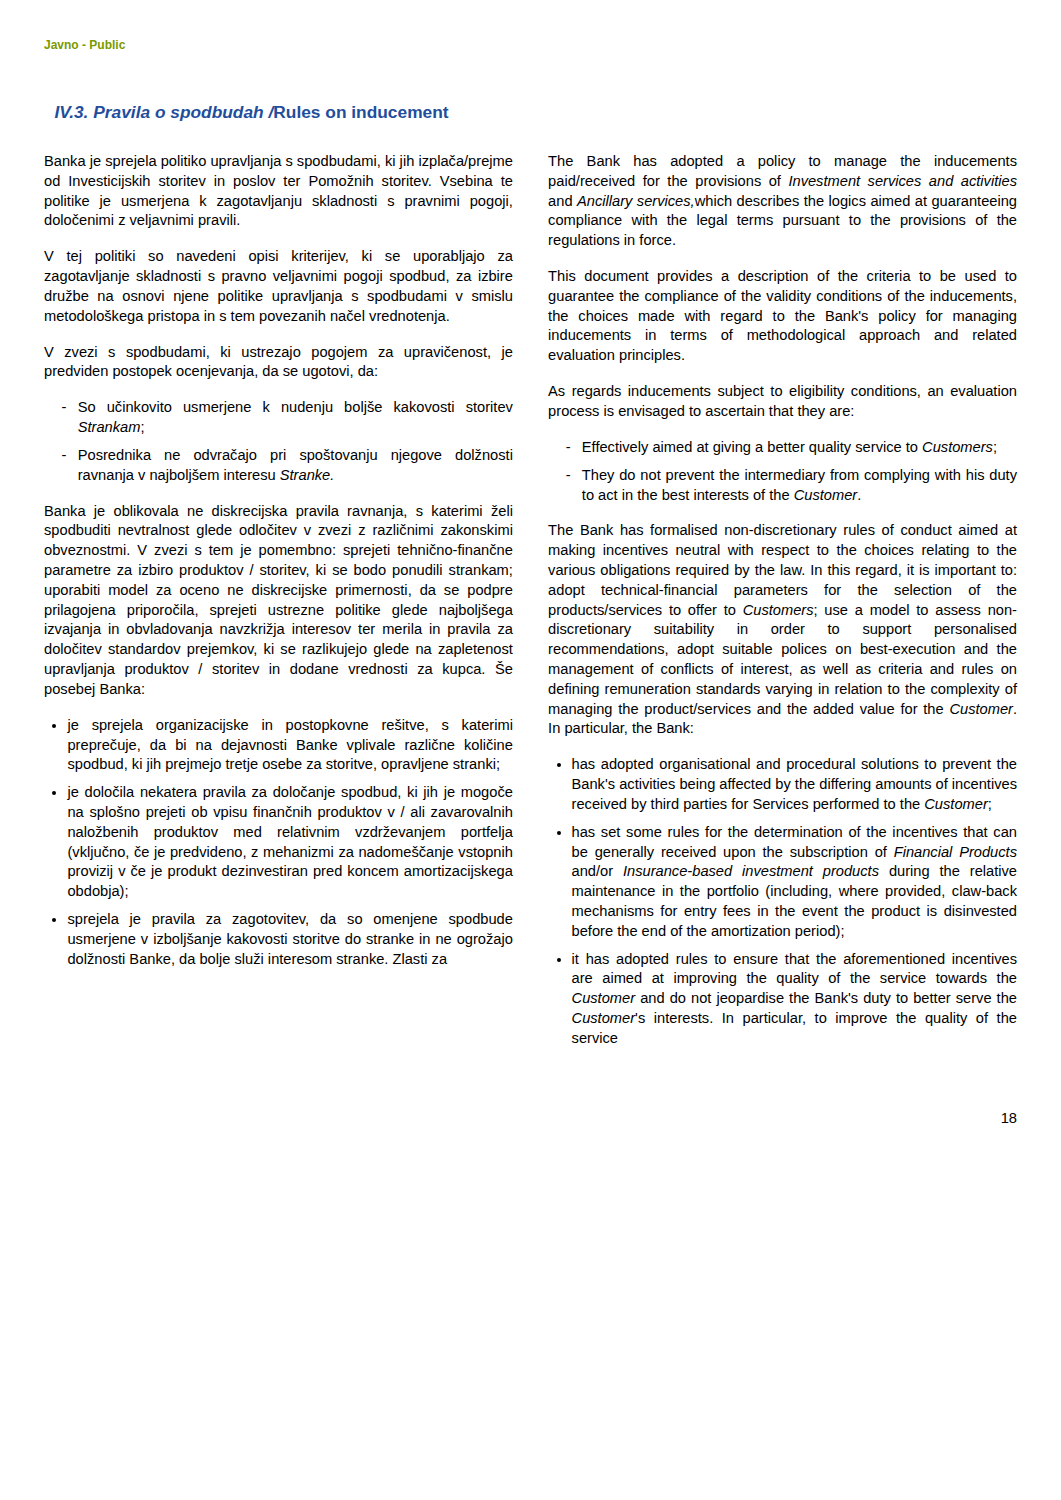Javno - Public
IV.3. Pravila o spodbudah /Rules on inducement
| Banka je sprejela politiko upravljanja s spodbudami, ki jih izplača/prejme od Investicijskih storitev in poslov ter Pomožnih storitev. Vsebina te politike je usmerjena k zagotavljanju skladnosti s pravnimi pogoji, določenimi z veljavnimi pravili. V tej politiki so navedeni opisi kriterijev, ki se uporabljajo za zagotavljanje skladnosti s pravno veljavnimi pogoji spodbud, za izbire družbe na osnovi njene politike upravljanja s spodbudami v smislu metodološkega pristopa in s tem povezanih načel vrednotenja. V zvezi s spodbudami, ki ustrezajo pogojem za upravičenost, je predviden postopek ocenjevanja, da se ugotovi, da: So učinkovito usmerjene k nudenju boljše kakovosti storitev Strankam ; Posrednika ne odvračajo pri spoštovanju njegove dolžnosti ravnanja v najboljšem interesu Stranke. Banka je oblikovala ne diskrecijska pravila ravnanja, s katerimi želi spodbuditi nevtralnost glede odločitev v zvezi z različnimi zakonskimi obveznostmi. V zvezi s tem je pomembno: sprejeti tehnično-finančne parametre za izbiro produktov / storitev, ki se bodo ponudili strankam; uporabiti model za oceno ne diskrecijske primernosti, da se podpre prilagojena priporočila, sprejeti ustrezne politike glede najboljšega izvajanja in obvladovanja navzkrižja interesov ter merila in pravila za določitev standardov prejemkov, ki se razlikujejo glede na zapletenost upravljanja produktov / storitev in dodane vrednosti za kupca. Še posebej Banka: je sprejela organizacijske in postopkovne rešitve, s katerimi preprečuje, da bi na dejavnosti Banke vplivale različne količine spodbud, ki jih prejmejo tretje osebe za storitve, opravljene stranki; je določila nekatera pravila za določanje spodbud, ki jih je mogoče na splošno prejeti ob vpisu finančnih produktov v / ali zavarovalnih naložbenih produktov med relativnim vzdrževanjem portfelja (vključno, če je predvideno, z mehanizmi za nadomeščanje vstopnih provizij v če je produkt dezinvestiran pred koncem amortizacijskega obdobja); sprejela je pravila za zagotovitev, da so omenjene spodbude usmerjene v izboljšanje kakovosti storitve do stranke in ne ogrožajo dolžnosti Banke, da bolje služi interesom stranke. Zlasti za | The Bank has adopted a policy to manage the inducements paid/received for the provisions of Investment services and activities and Ancillary services, which describes the logics aimed at guaranteeing compliance with the legal terms pursuant to the provisions of the regulations in force. This document provides a description of the criteria to be used to guarantee the compliance of the validity conditions of the inducements, the choices made with regard to the Bank's policy for managing inducements in terms of methodological approach and related evaluation principles. As regards inducements subject to eligibility conditions, an evaluation process is envisaged to ascertain that they are: Effectively aimed at giving a better quality service to Customers ; They do not prevent the intermediary from complying with his duty to act in the best interests of the Customer . The Bank has formalised non-discretionary rules of conduct aimed at making incentives neutral with respect to the choices relating to the various obligations required by the law. In this regard, it is important to: adopt technical-financial parameters for the selection of the products/services to offer to Customers ; use a model to assess non-discretionary suitability in order to support personalised recommendations, adopt suitable polices on best-execution and the management of conflicts of interest, as well as criteria and rules on defining remuneration standards varying in relation to the complexity of managing the product/services and the added value for the Customer . In particular, the Bank: has adopted organisational and procedural solutions to prevent the Bank's activities being affected by the differing amounts of incentives received by third parties for Services performed to the Customer ; has set some rules for the determination of the incentives that can be generally received upon the subscription of Financial Products and/or Insurance-based investment products during the relative maintenance in the portfolio (including, where provided, claw-back mechanisms for entry fees in the event the product is disinvested before the end of the amortization period); it has adopted rules to ensure that the aforementioned incentives are aimed at improving the quality of the service towards the Customer and do not jeopardise the Bank's duty to better serve the Customer 's interests. In particular, to improve the quality of the service |
18